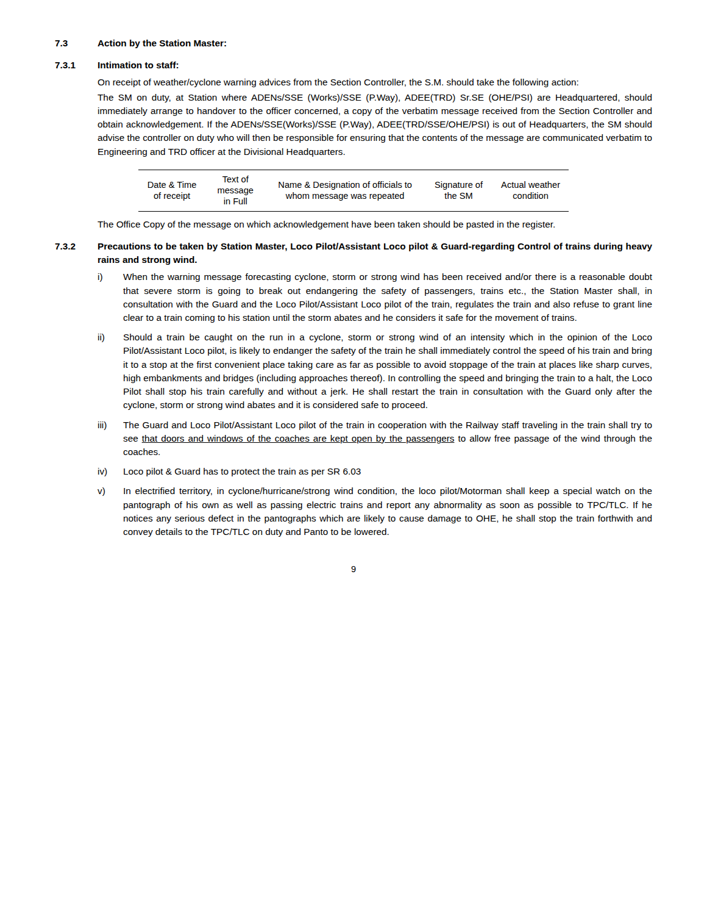7.3 Action by the Station Master:
7.3.1 Intimation to staff:
On receipt of weather/cyclone warning advices from the Section Controller, the S.M. should take the following action:
The SM on duty, at Station where ADENs/SSE (Works)/SSE (P.Way), ADEE(TRD) Sr.SE (OHE/PSI) are Headquartered, should immediately arrange to handover to the officer concerned, a copy of the verbatim message received from the Section Controller and obtain acknowledgement. If the ADENs/SSE(Works)/SSE (P.Way), ADEE(TRD/SSE/OHE/PSI) is out of Headquarters, the SM should advise the controller on duty who will then be responsible for ensuring that the contents of the message are communicated verbatim to Engineering and TRD officer at the Divisional Headquarters.
| Date & Time of receipt | Text of message in Full | Name & Designation of officials to whom message was repeated | Signature of the SM | Actual weather condition |
| --- | --- | --- | --- | --- |
The Office Copy of the message on which acknowledgement have been taken should be pasted in the register.
7.3.2 Precautions to be taken by Station Master, Loco Pilot/Assistant Loco pilot & Guard-regarding Control of trains during heavy rains and strong wind.
When the warning message forecasting cyclone, storm or strong wind has been received and/or there is a reasonable doubt that severe storm is going to break out endangering the safety of passengers, trains etc., the Station Master shall, in consultation with the Guard and the Loco Pilot/Assistant Loco pilot of the train, regulates the train and also refuse to grant line clear to a train coming to his station until the storm abates and he considers it safe for the movement of trains.
Should a train be caught on the run in a cyclone, storm or strong wind of an intensity which in the opinion of the Loco Pilot/Assistant Loco pilot, is likely to endanger the safety of the train he shall immediately control the speed of his train and bring it to a stop at the first convenient place taking care as far as possible to avoid stoppage of the train at places like sharp curves, high embankments and bridges (including approaches thereof). In controlling the speed and bringing the train to a halt, the Loco Pilot shall stop his train carefully and without a jerk. He shall restart the train in consultation with the Guard only after the cyclone, storm or strong wind abates and it is considered safe to proceed.
The Guard and Loco Pilot/Assistant Loco pilot of the train in cooperation with the Railway staff traveling in the train shall try to see that doors and windows of the coaches are kept open by the passengers to allow free passage of the wind through the coaches.
Loco pilot & Guard has to protect the train as per SR 6.03
In electrified territory, in cyclone/hurricane/strong wind condition, the loco pilot/Motorman shall keep a special watch on the pantograph of his own as well as passing electric trains and report any abnormality as soon as possible to TPC/TLC. If he notices any serious defect in the pantographs which are likely to cause damage to OHE, he shall stop the train forthwith and convey details to the TPC/TLC on duty and Panto to be lowered.
9